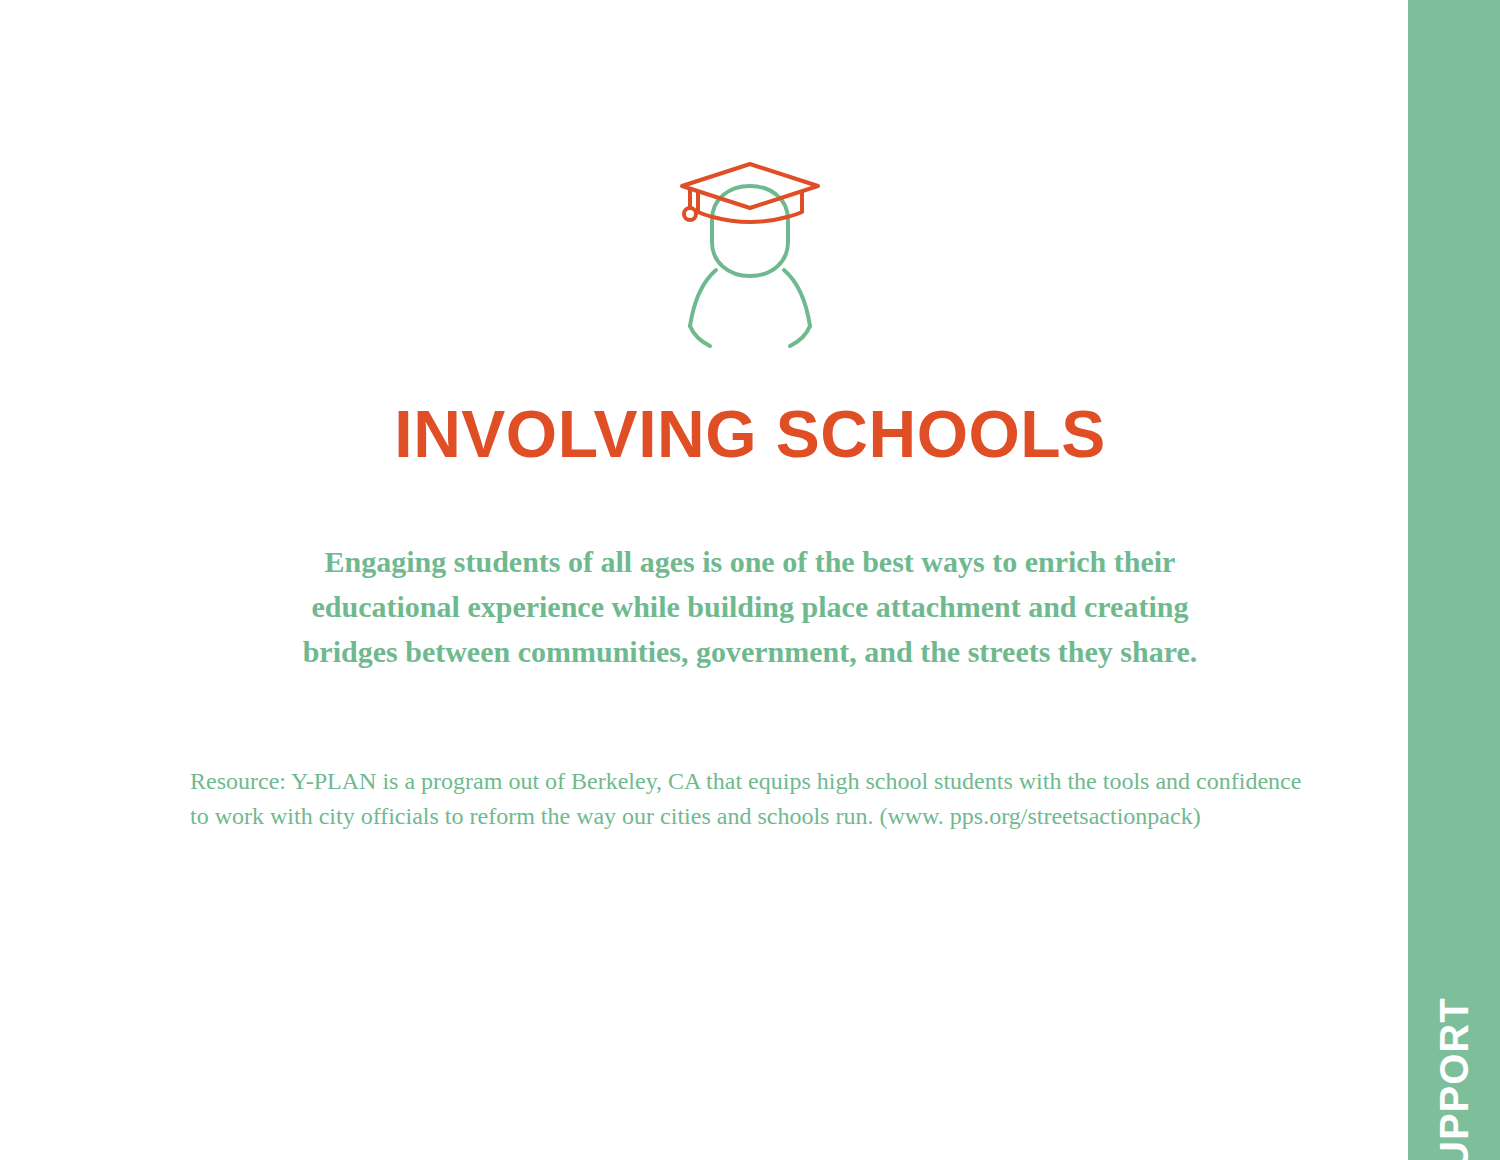INVOLVING SCHOOLS
Engaging students of all ages is one of the best ways to enrich their educational experience while building place attachment and creating bridges between communities, government, and the streets they share.
Resource: Y-PLAN is a program out of Berkeley, CA that equips high school students with the tools and confidence to work with city officials to reform the way our cities and schools run. (www. pps.org/streetsactionpack)
SUPPORT